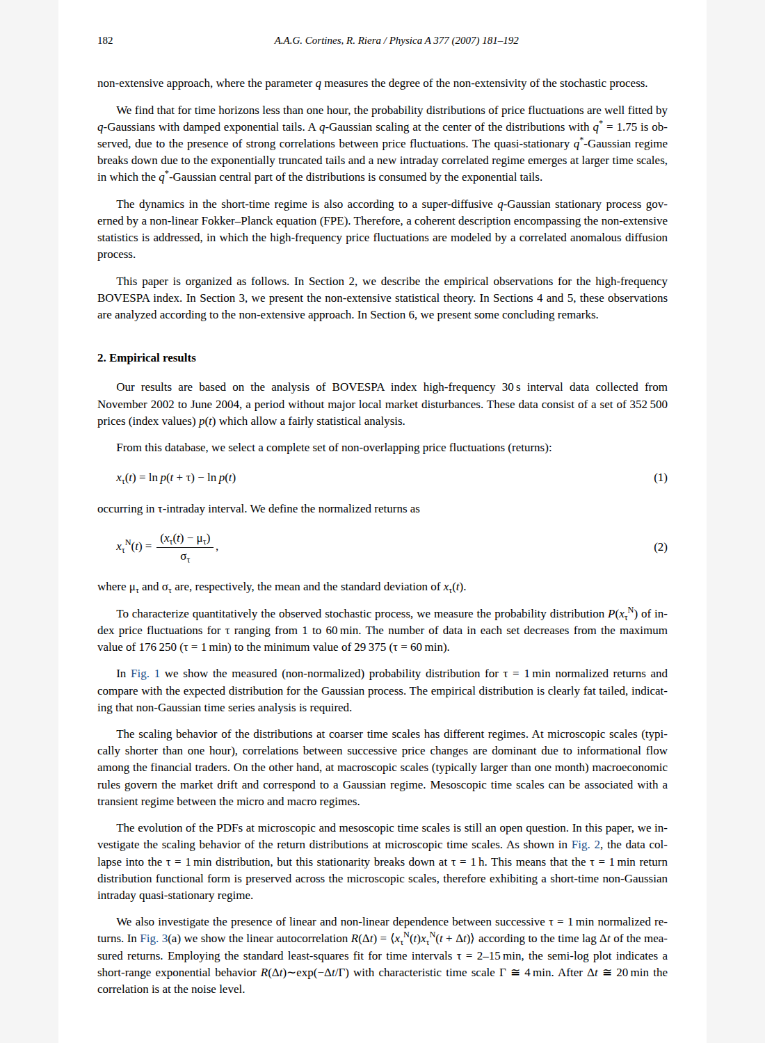182 A.A.G. Cortines, R. Riera / Physica A 377 (2007) 181–192
non-extensive approach, where the parameter q measures the degree of the non-extensivity of the stochastic process.
We find that for time horizons less than one hour, the probability distributions of price fluctuations are well fitted by q-Gaussians with damped exponential tails. A q-Gaussian scaling at the center of the distributions with q* = 1.75 is observed, due to the presence of strong correlations between price fluctuations. The quasi-stationary q*-Gaussian regime breaks down due to the exponentially truncated tails and a new intraday correlated regime emerges at larger time scales, in which the q*-Gaussian central part of the distributions is consumed by the exponential tails.
The dynamics in the short-time regime is also according to a super-diffusive q-Gaussian stationary process governed by a non-linear Fokker–Planck equation (FPE). Therefore, a coherent description encompassing the non-extensive statistics is addressed, in which the high-frequency price fluctuations are modeled by a correlated anomalous diffusion process.
This paper is organized as follows. In Section 2, we describe the empirical observations for the high-frequency BOVESPA index. In Section 3, we present the non-extensive statistical theory. In Sections 4 and 5, these observations are analyzed according to the non-extensive approach. In Section 6, we present some concluding remarks.
2. Empirical results
Our results are based on the analysis of BOVESPA index high-frequency 30 s interval data collected from November 2002 to June 2004, a period without major local market disturbances. These data consist of a set of 352 500 prices (index values) p(t) which allow a fairly statistical analysis.
From this database, we select a complete set of non-overlapping price fluctuations (returns):
xτ(t) = ln p(t + τ) − ln p(t) (1)
occurring in τ-intraday interval. We define the normalized returns as
xτN(t) = (xτ(t) − μτ) στ , (2)
where μτ and στ are, respectively, the mean and the standard deviation of xτ(t).
To characterize quantitatively the observed stochastic process, we measure the probability distribution P(xτN) of index price fluctuations for τ ranging from 1 to 60 min. The number of data in each set decreases from the maximum value of 176 250 (τ = 1 min) to the minimum value of 29 375 (τ = 60 min).
In Fig. 1 we show the measured (non-normalized) probability distribution for τ = 1 min normalized returns and compare with the expected distribution for the Gaussian process. The empirical distribution is clearly fat tailed, indicating that non-Gaussian time series analysis is required.
The scaling behavior of the distributions at coarser time scales has different regimes. At microscopic scales (typically shorter than one hour), correlations between successive price changes are dominant due to informational flow among the financial traders. On the other hand, at macroscopic scales (typically larger than one month) macroeconomic rules govern the market drift and correspond to a Gaussian regime. Mesoscopic time scales can be associated with a transient regime between the micro and macro regimes.
The evolution of the PDFs at microscopic and mesoscopic time scales is still an open question. In this paper, we investigate the scaling behavior of the return distributions at microscopic time scales. As shown in Fig. 2, the data collapse into the τ = 1 min distribution, but this stationarity breaks down at τ = 1 h. This means that the τ = 1 min return distribution functional form is preserved across the microscopic scales, therefore exhibiting a short-time non-Gaussian intraday quasi-stationary regime.
We also investigate the presence of linear and non-linear dependence between successive τ = 1 min normalized returns. In Fig. 3(a) we show the linear autocorrelation R(Δt) = ⟨xτN(t)xτN(t + Δt)⟩ according to the time lag Δt of the measured returns. Employing the standard least-squares fit for time intervals τ = 2–15 min, the semi-log plot indicates a short-range exponential behavior R(Δt)∼exp(−Δt/Γ) with characteristic time scale Γ ≅ 4 min. After Δt ≅ 20 min the correlation is at the noise level.